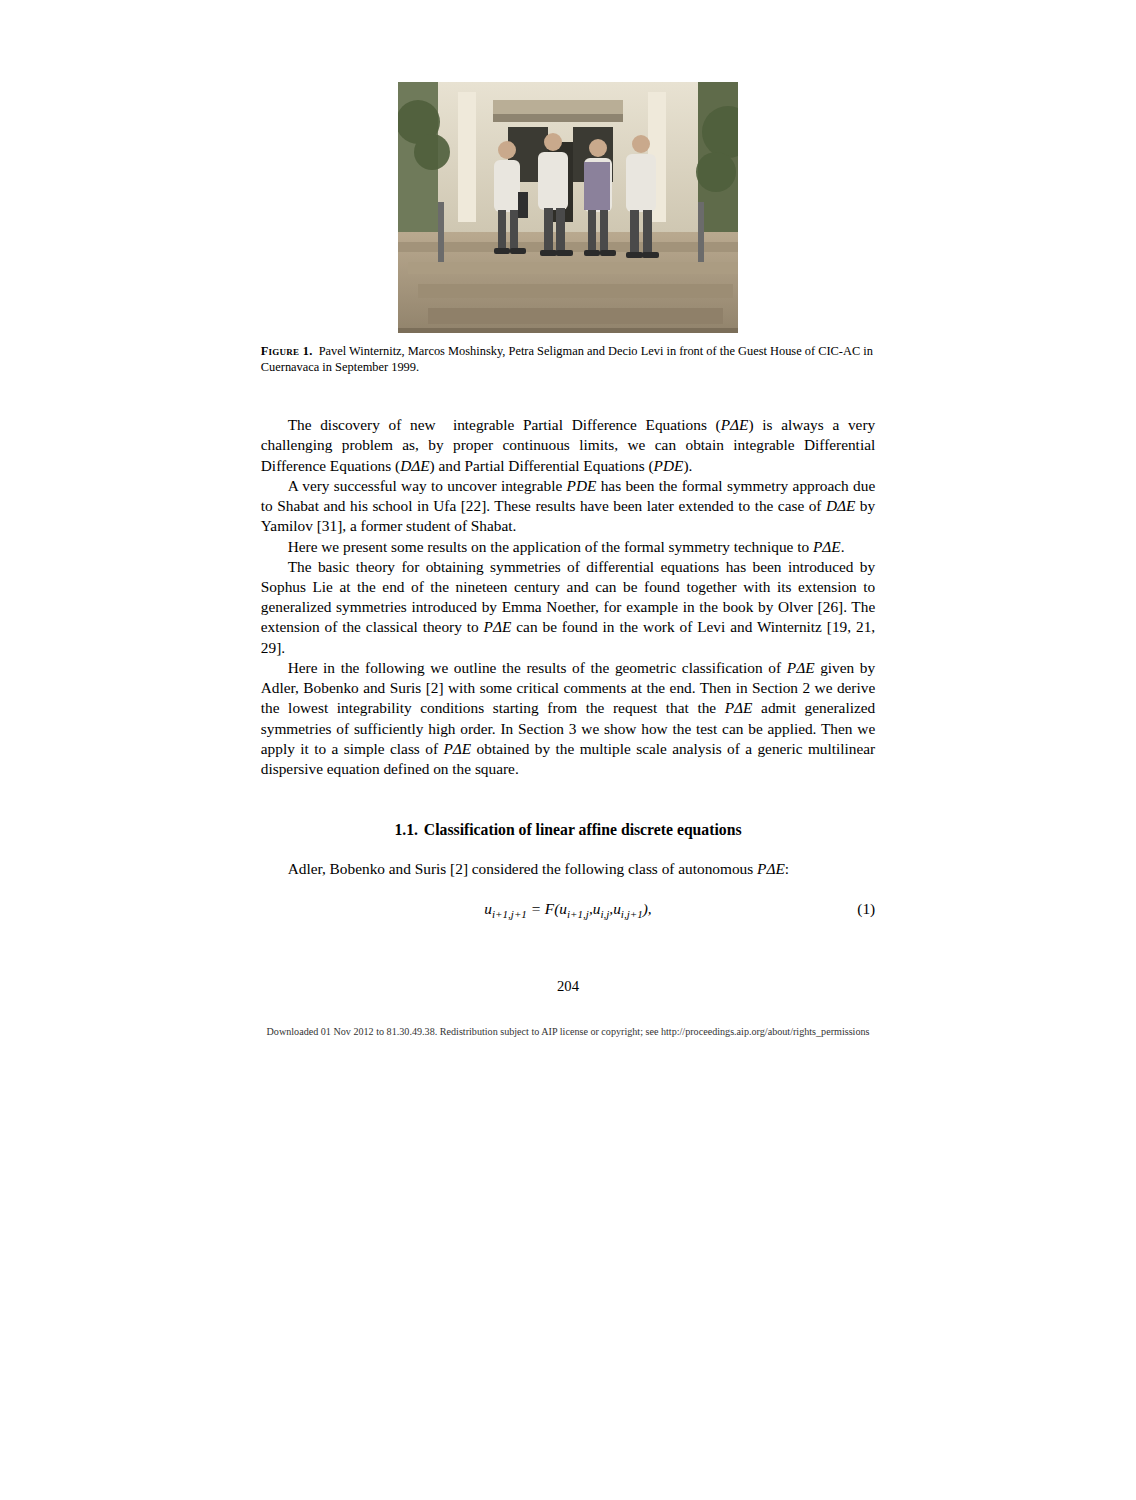Figure 1. Pavel Winternitz, Marcos Moshinsky, Petra Seligman and Decio Levi in front of the Guest House of CIC-AC in Cuernavaca in September 1999.
The discovery of new integrable Partial Difference Equations (PΔE) is always a very challenging problem as, by proper continuous limits, we can obtain integrable Differential Difference Equations (DΔE) and Partial Differential Equations (PDE).
A very successful way to uncover integrable PDE has been the formal symmetry approach due to Shabat and his school in Ufa [22]. These results have been later extended to the case of DΔE by Yamilov [31], a former student of Shabat.
Here we present some results on the application of the formal symmetry technique to PΔE.
The basic theory for obtaining symmetries of differential equations has been introduced by Sophus Lie at the end of the nineteen century and can be found together with its extension to generalized symmetries introduced by Emma Noether, for example in the book by Olver [26]. The extension of the classical theory to PΔE can be found in the work of Levi and Winternitz [19, 21, 29].
Here in the following we outline the results of the geometric classification of PΔE given by Adler, Bobenko and Suris [2] with some critical comments at the end. Then in Section 2 we derive the lowest integrability conditions starting from the request that the PΔE admit generalized symmetries of sufficiently high order. In Section 3 we show how the test can be applied. Then we apply it to a simple class of PΔE obtained by the multiple scale analysis of a generic multilinear dispersive equation defined on the square.
1.1. Classification of linear affine discrete equations
Adler, Bobenko and Suris [2] considered the following class of autonomous PΔE:
ui+1,j+1 = F(ui+1,j,ui,j,ui,j+1), (1)
204
Downloaded 01 Nov 2012 to 81.30.49.38. Redistribution subject to AIP license or copyright; see http://proceedings.aip.org/about/rights_permissions